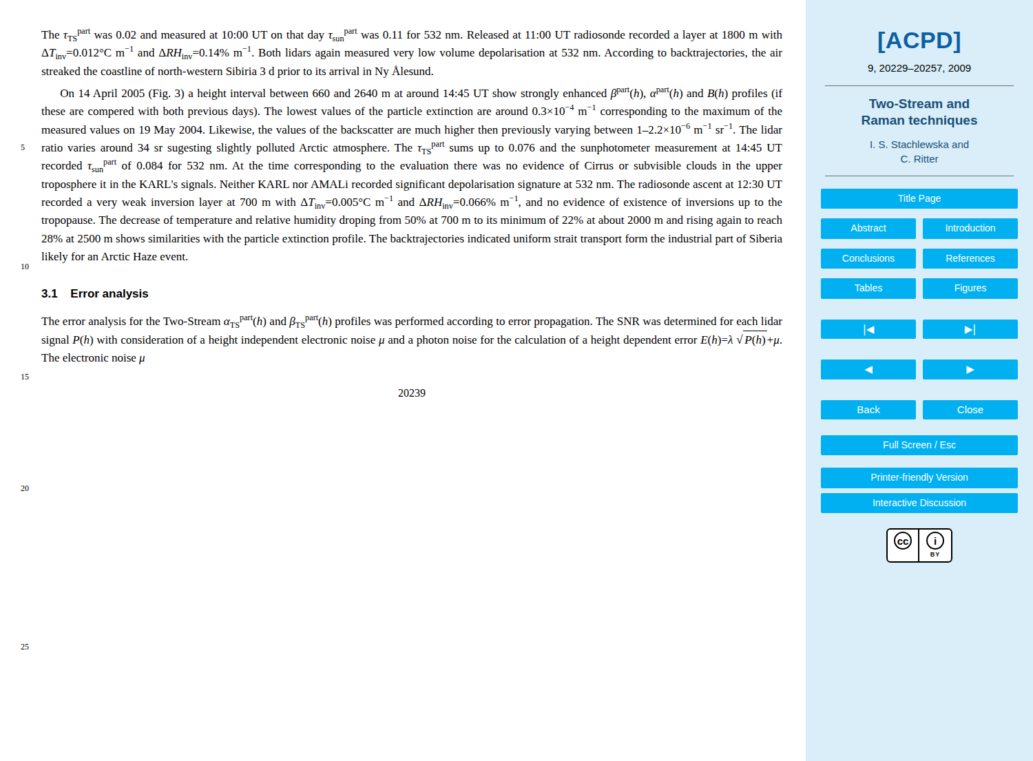The τTSpart was 0.02 and measured at 10:00 UT on that day τsunpart was 0.11 for 532 nm. Released at 11:00 UT radiosonde recorded a layer at 1800 m with ΔTinv=0.012°C m−1 and ΔRHinv=0.14% m−1. Both lidars again measured very low volume depolarisation at 532 nm. According to backtrajectories, the air streaked the coastline of north-western Sibiria 3 d prior to its arrival in Ny Ålesund.
5
On 14 April 2005 (Fig. 3) a height interval between 660 and 2640 m at around 14:45 UT show strongly enhanced βpart(h), αpart(h) and B(h) profiles (if these are compered with both previous days). The lowest values of the particle extinction are around 0.3×10−4 m−1 corresponding to the maximum of the measured values on 19 May 2004. Likewise, the values of the backscatter are much higher then previously varying between 1–2.2×10−6 m−1 sr−1. The lidar ratio varies around 34 sr sugesting slightly polluted Arctic atmosphere. The τTSpart sums up to 0.076 and the sunphotometer measurement at 14:45 UT recorded τsunpart of 0.084 for 532 nm. At the time corresponding to the evaluation there was no evidence of Cirrus or subvisible clouds in the upper troposphere it in the KARL's signals. Neither KARL nor AMALi recorded significant depolarisation signature at 532 nm. The radiosonde ascent at 12:30 UT recorded a very weak inversion layer at 700 m with ΔTinv=0.005°C m−1 and ΔRHinv=0.066% m−1, and no evidence of existence of inversions up to the tropopause. The decrease of temperature and relative humidity droping from 50% at 700 m to its minimum of 22% at about 2000 m and rising again to reach 28% at 2500 m shows similarities with the particle extinction profile. The backtrajectories indicated uniform strait transport form the industrial part of Siberia likely for an Arctic Haze event.
10 15 20
3.1 Error analysis
The error analysis for the Two-Stream αTSpart(h) and βTSpart(h) profiles was performed according to error propagation. The SNR was determined for each lidar signal P(h) with consideration of a height independent electronic noise μ and a photon noise for the calculation of a height dependent error E(h)=λ √P(h)+μ. The electronic noise μ
25
20239
[ACPD]
9, 20229–20257, 2009
Two-Stream and
Raman techniques
I. S. Stachlewska and
C. Ritter
Title Page
Abstract Introduction
Conclusions References
Tables Figures
|◀ ▶|
◀ ▶
Back Close
Full Screen / Esc Printer-friendly Version Interactive Discussion
cc
i
BY